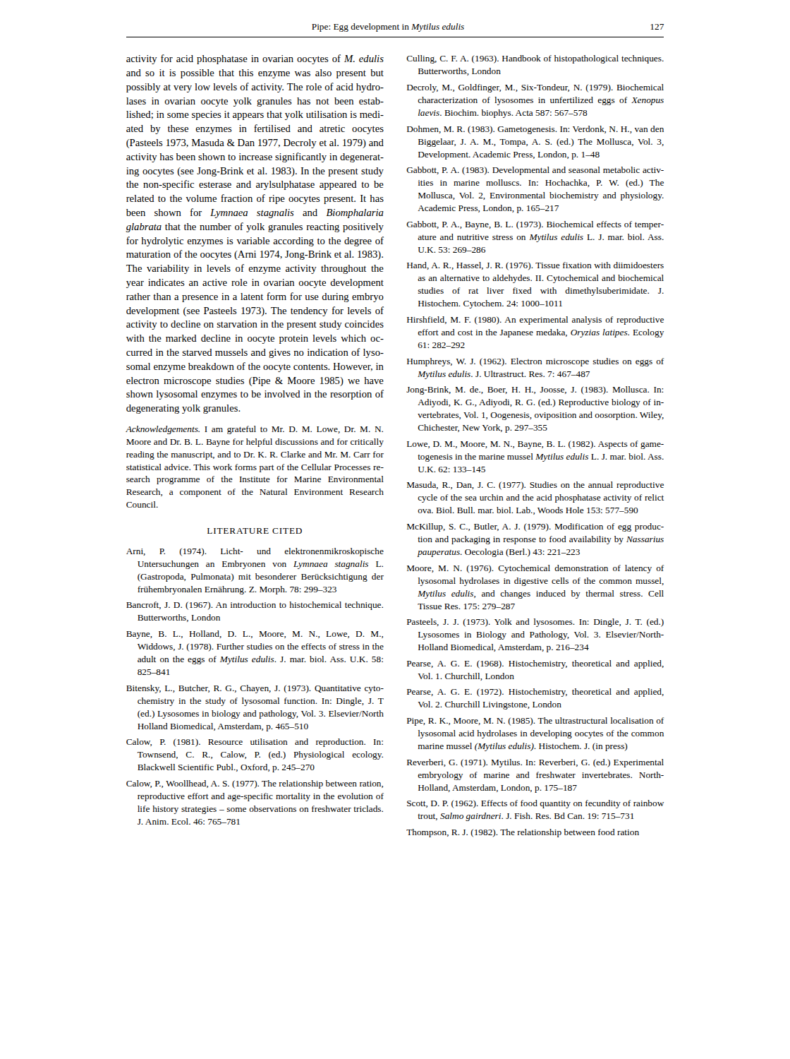Pipe: Egg development in Mytilus edulis 127
activity for acid phosphatase in ovarian oocytes of M. edulis and so it is possible that this enzyme was also present but possibly at very low levels of activity. The role of acid hydrolases in ovarian oocyte yolk granules has not been established; in some species it appears that yolk utilisation is mediated by these enzymes in fertilised and atretic oocytes (Pasteels 1973, Masuda & Dan 1977, Decroly et al. 1979) and activity has been shown to increase significantly in degenerating oocytes (see Jong-Brink et al. 1983). In the present study the non-specific esterase and arylsulphatase appeared to be related to the volume fraction of ripe oocytes present. It has been shown for Lymnaea stagnalis and Biomphalaria glabrata that the number of yolk granules reacting positively for hydrolytic enzymes is variable according to the degree of maturation of the oocytes (Arni 1974, Jong-Brink et al. 1983). The variability in levels of enzyme activity throughout the year indicates an active role in ovarian oocyte development rather than a presence in a latent form for use during embryo development (see Pasteels 1973). The tendency for levels of activity to decline on starvation in the present study coincides with the marked decline in oocyte protein levels which occurred in the starved mussels and gives no indication of lysosomal enzyme breakdown of the oocyte contents. However, in electron microscope studies (Pipe & Moore 1985) we have shown lysosomal enzymes to be involved in the resorption of degenerating yolk granules.
Acknowledgements. I am grateful to Mr. D. M. Lowe, Dr. M. N. Moore and Dr. B. L. Bayne for helpful discussions and for critically reading the manuscript, and to Dr. K. R. Clarke and Mr. M. Carr for statistical advice. This work forms part of the Cellular Processes research programme of the Institute for Marine Environmental Research, a component of the Natural Environment Research Council.
LITERATURE CITED
Arni, P. (1974). Licht- und elektronenmikroskopische Untersuchungen an Embryonen von Lymnaea stagnalis L. (Gastropoda, Pulmonata) mit besonderer Berücksichtigung der frühembryonalen Ernährung. Z. Morph. 78: 299–323
Bancroft, J. D. (1967). An introduction to histochemical technique. Butterworths, London
Bayne, B. L., Holland, D. L., Moore, M. N., Lowe, D. M., Widdows, J. (1978). Further studies on the effects of stress in the adult on the eggs of Mytilus edulis. J. mar. biol. Ass. U.K. 58: 825–841
Bitensky, L., Butcher, R. G., Chayen, J. (1973). Quantitative cytochemistry in the study of lysosomal function. In: Dingle, J. T (ed.) Lysosomes in biology and pathology, Vol. 3. Elsevier/North Holland Biomedical, Amsterdam, p. 465–510
Calow, P. (1981). Resource utilisation and reproduction. In: Townsend, C. R., Calow, P. (ed.) Physiological ecology. Blackwell Scientific Publ., Oxford, p. 245–270
Calow, P., Woollhead, A. S. (1977). The relationship between ration, reproductive effort and age-specific mortality in the evolution of life history strategies – some observations on freshwater triclads. J. Anim. Ecol. 46: 765–781
Culling, C. F. A. (1963). Handbook of histopathological techniques. Butterworths, London
Decroly, M., Goldfinger, M., Six-Tondeur, N. (1979). Biochemical characterization of lysosomes in unfertilized eggs of Xenopus laevis. Biochim. biophys. Acta 587: 567–578
Dohmen, M. R. (1983). Gametogenesis. In: Verdonk, N. H., van den Biggelaar, J. A. M., Tompa, A. S. (ed.) The Mollusca, Vol. 3, Development. Academic Press, London, p. 1–48
Gabbott, P. A. (1983). Developmental and seasonal metabolic activities in marine molluscs. In: Hochachka, P. W. (ed.) The Mollusca, Vol. 2, Environmental biochemistry and physiology. Academic Press, London, p. 165–217
Gabbott, P. A., Bayne, B. L. (1973). Biochemical effects of temperature and nutritive stress on Mytilus edulis L. J. mar. biol. Ass. U.K. 53: 269–286
Hand, A. R., Hassel, J. R. (1976). Tissue fixation with diimidoesters as an alternative to aldehydes. II. Cytochemical and biochemical studies of rat liver fixed with dimethylsuberimidate. J. Histochem. Cytochem. 24: 1000–1011
Hirshfield, M. F. (1980). An experimental analysis of reproductive effort and cost in the Japanese medaka, Oryzias latipes. Ecology 61: 282–292
Humphreys, W. J. (1962). Electron microscope studies on eggs of Mytilus edulis. J. Ultrastruct. Res. 7: 467–487
Jong-Brink, M. de., Boer, H. H., Joosse, J. (1983). Mollusca. In: Adiyodi, K. G., Adiyodi, R. G. (ed.) Reproductive biology of invertebrates, Vol. 1, Oogenesis, oviposition and oosorption. Wiley, Chichester, New York, p. 297–355
Lowe, D. M., Moore, M. N., Bayne, B. L. (1982). Aspects of gametogenesis in the marine mussel Mytilus edulis L. J. mar. biol. Ass. U.K. 62: 133–145
Masuda, R., Dan, J. C. (1977). Studies on the annual reproductive cycle of the sea urchin and the acid phosphatase activity of relict ova. Biol. Bull. mar. biol. Lab., Woods Hole 153: 577–590
McKillup, S. C., Butler, A. J. (1979). Modification of egg production and packaging in response to food availability by Nassarius pauperatus. Oecologia (Berl.) 43: 221–223
Moore, M. N. (1976). Cytochemical demonstration of latency of lysosomal hydrolases in digestive cells of the common mussel, Mytilus edulis, and changes induced by thermal stress. Cell Tissue Res. 175: 279–287
Pasteels, J. J. (1973). Yolk and lysosomes. In: Dingle, J. T. (ed.) Lysosomes in Biology and Pathology, Vol. 3. Elsevier/North-Holland Biomedical, Amsterdam, p. 216–234
Pearse, A. G. E. (1968). Histochemistry, theoretical and applied, Vol. 1. Churchill, London
Pearse, A. G. E. (1972). Histochemistry, theoretical and applied, Vol. 2. Churchill Livingstone, London
Pipe, R. K., Moore, M. N. (1985). The ultrastructural localisation of lysosomal acid hydrolases in developing oocytes of the common marine mussel (Mytilus edulis). Histochem. J. (in press)
Reverberi, G. (1971). Mytilus. In: Reverberi, G. (ed.) Experimental embryology of marine and freshwater invertebrates. North-Holland, Amsterdam, London, p. 175–187
Scott, D. P. (1962). Effects of food quantity on fecundity of rainbow trout, Salmo gairdneri. J. Fish. Res. Bd Can. 19: 715–731
Thompson, R. J. (1982). The relationship between food ration